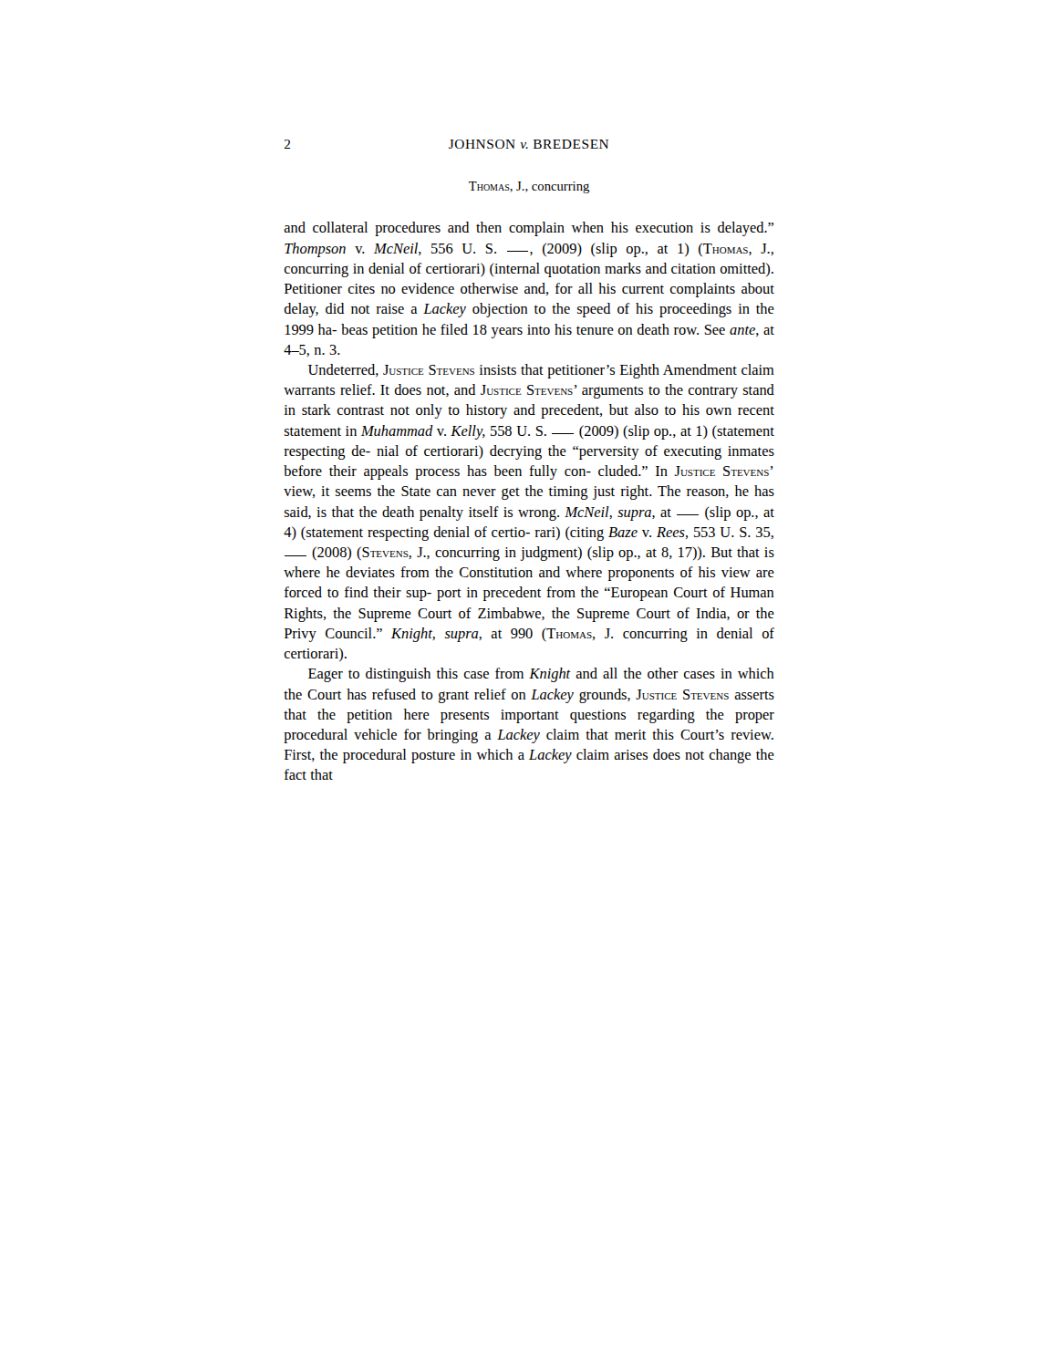2 JOHNSON v. BREDESEN
Thomas, J., concurring
and collateral procedures and then complain when his execution is delayed.” Thompson v. McNeil, 556 U. S. , (2009) (slip op., at 1) (Thomas, J., concurring in denial of certiorari) (internal quotation marks and citation omitted). Petitioner cites no evidence otherwise and, for all his current complaints about delay, did not raise a Lackey objection to the speed of his proceedings in the 1999 ha- beas petition he filed 18 years into his tenure on death row. See ante, at 4–5, n. 3.
Undeterred, Justice Stevens insists that petitioner’s Eighth Amendment claim warrants relief. It does not, and Justice Stevens’ arguments to the contrary stand in stark contrast not only to history and precedent, but also to his own recent statement in Muhammad v. Kelly, 558 U. S. (2009) (slip op., at 1) (statement respecting de- nial of certiorari) decrying the “perversity of executing inmates before their appeals process has been fully con- cluded.” In Justice Stevens’ view, it seems the State can never get the timing just right. The reason, he has said, is that the death penalty itself is wrong. McNeil, supra, at (slip op., at 4) (statement respecting denial of certio- rari) (citing Baze v. Rees, 553 U. S. 35, (2008) (Stevens, J., concurring in judgment) (slip op., at 8, 17)). But that is where he deviates from the Constitution and where proponents of his view are forced to find their sup- port in precedent from the “European Court of Human Rights, the Supreme Court of Zimbabwe, the Supreme Court of India, or the Privy Council.” Knight, supra, at 990 (Thomas, J. concurring in denial of certiorari).
Eager to distinguish this case from Knight and all the other cases in which the Court has refused to grant relief on Lackey grounds, Justice Stevens asserts that the petition here presents important questions regarding the proper procedural vehicle for bringing a Lackey claim that merit this Court’s review. First, the procedural posture in which a Lackey claim arises does not change the fact that